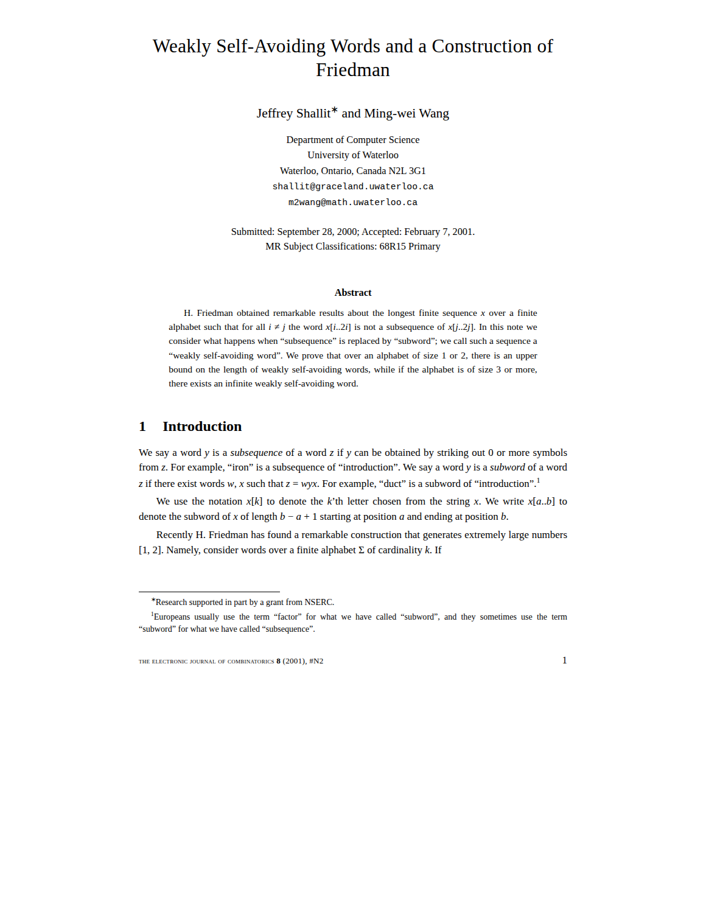Weakly Self-Avoiding Words and a Construction of
Friedman
Jeffrey Shallit∗ and Ming-wei Wang
Department of Computer Science
University of Waterloo
Waterloo, Ontario, Canada N2L 3G1
shallit@graceland.uwaterloo.ca
m2wang@math.uwaterloo.ca
Submitted: September 28, 2000; Accepted: February 7, 2001.
MR Subject Classifications: 68R15 Primary
Abstract
H. Friedman obtained remarkable results about the longest finite sequence x over a finite alphabet such that for all i ≠ j the word x[i..2i] is not a subsequence of x[j..2j]. In this note we consider what happens when “subsequence” is replaced by “subword”; we call such a sequence a “weakly self-avoiding word”. We prove that over an alphabet of size 1 or 2, there is an upper bound on the length of weakly self-avoiding words, while if the alphabet is of size 3 or more, there exists an infinite weakly self-avoiding word.
1 Introduction
We say a word y is a subsequence of a word z if y can be obtained by striking out 0 or more symbols from z. For example, “iron” is a subsequence of “introduction”. We say a word y is a subword of a word z if there exist words w, x such that z = wyx. For example, “duct” is a subword of “introduction”.1
We use the notation x[k] to denote the k’th letter chosen from the string x. We write x[a..b] to denote the subword of x of length b − a + 1 starting at position a and ending at position b.
Recently H. Friedman has found a remarkable construction that generates extremely large numbers [1, 2]. Namely, consider words over a finite alphabet Σ of cardinality k. If
∗Research supported in part by a grant from NSERC.
1 Europeans usually use the term “factor” for what we have called “subword”, and they sometimes use the term “subword” for what we have called “subsequence”.
the electronic journal of combinatorics 8 (2001), #N2 1